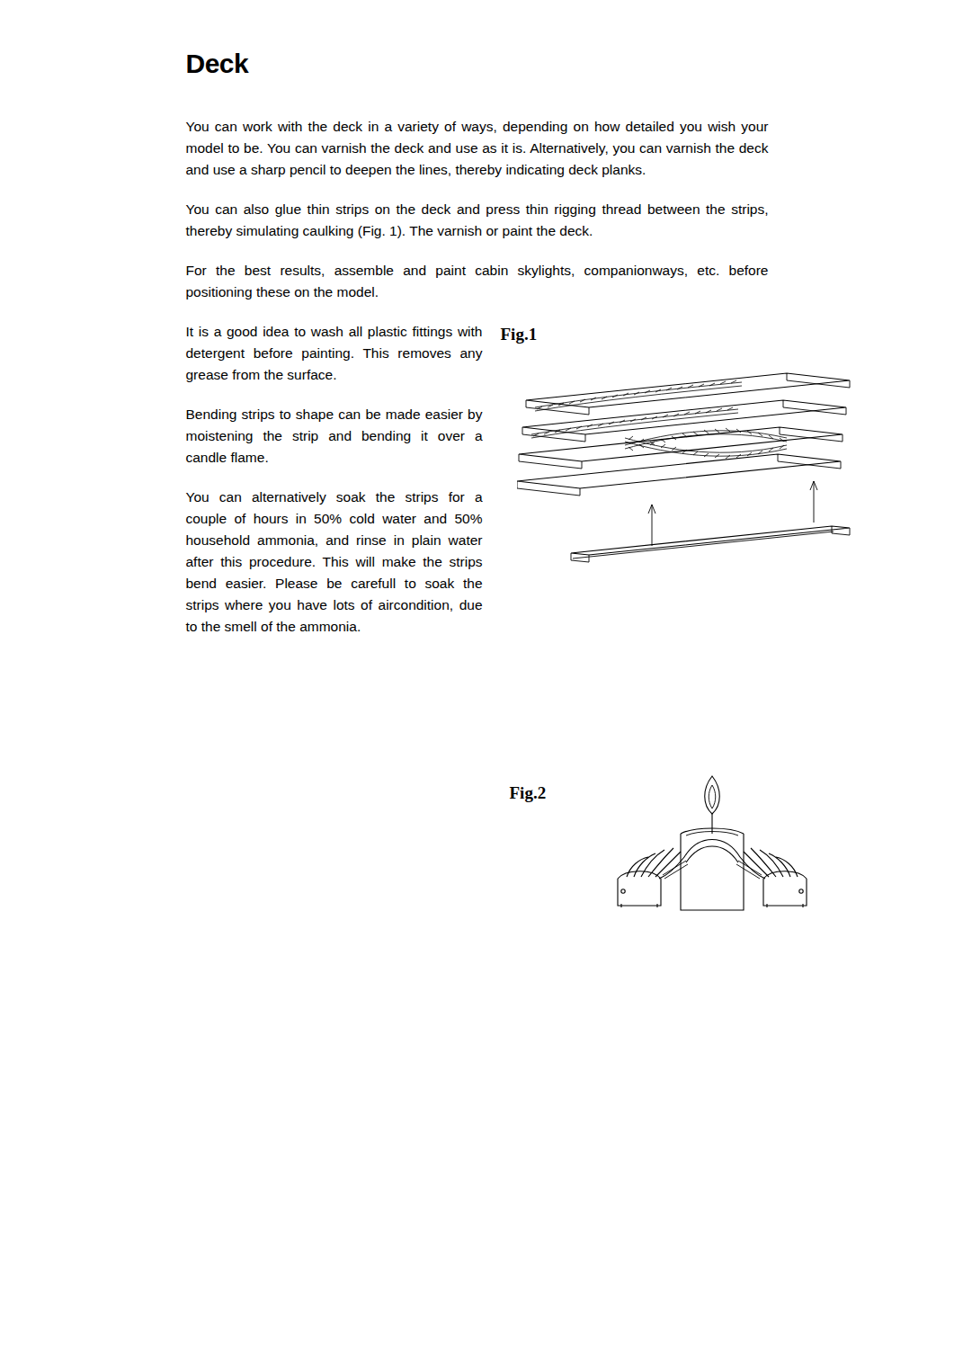Deck
You can work with the deck in a variety of ways, depending on how detailed you wish your model to be. You can varnish the deck and use as it is. Alternatively, you can varnish the deck and use a sharp pencil to deepen the lines, thereby indicating deck planks.
You can also glue thin strips on the deck and press thin rigging thread between the strips, thereby simulating caulking (Fig. 1). The varnish or paint the deck.
For the best results, assemble and paint cabin skylights, companionways, etc. before positioning these on the model.
It is a good idea to wash all plastic fittings with detergent before painting. This removes any grease from the surface.
Bending strips to shape can be made easier by moistening the strip and bending it over a candle flame.
You can alternatively soak the strips for a couple of hours in 50% cold water and 50% household ammonia, and rinse in plain water after this procedure. This will make the strips bend easier. Please be carefull to soak the strips where you have lots of aircondition, due to the smell of the ammonia.
Fig.1
Fig.2